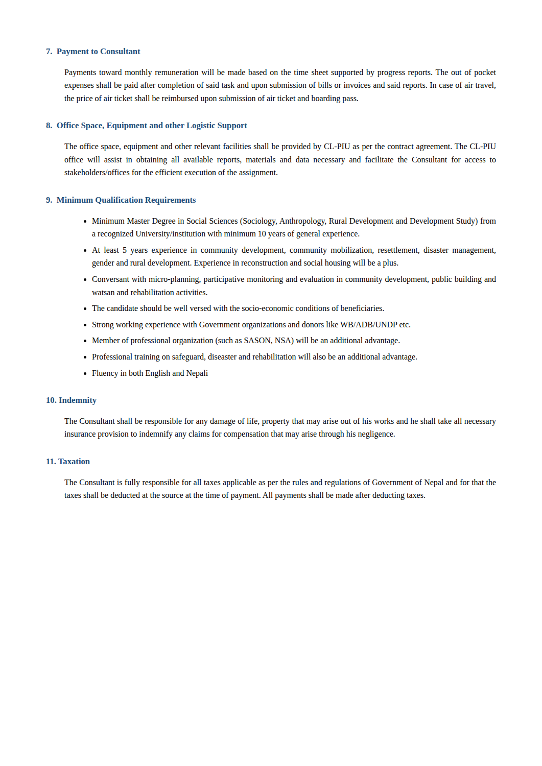7. Payment to Consultant
Payments toward monthly remuneration will be made based on the time sheet supported by progress reports. The out of pocket expenses shall be paid after completion of said task and upon submission of bills or invoices and said reports. In case of air travel, the price of air ticket shall be reimbursed upon submission of air ticket and boarding pass.
8. Office Space, Equipment and other Logistic Support
The office space, equipment and other relevant facilities shall be provided by CL-PIU as per the contract agreement. The CL-PIU office will assist in obtaining all available reports, materials and data necessary and facilitate the Consultant for access to stakeholders/offices for the efficient execution of the assignment.
9. Minimum Qualification Requirements
Minimum Master Degree in Social Sciences (Sociology, Anthropology, Rural Development and Development Study) from a recognized University/institution with minimum 10 years of general experience.
At least 5 years experience in community development, community mobilization, resettlement, disaster management, gender and rural development. Experience in reconstruction and social housing will be a plus.
Conversant with micro-planning, participative monitoring and evaluation in community development, public building and watsan and rehabilitation activities.
The candidate should be well versed with the socio-economic conditions of beneficiaries.
Strong working experience with Government organizations and donors like WB/ADB/UNDP etc.
Member of professional organization (such as SASON, NSA) will be an additional advantage.
Professional training on safeguard, diseaster and rehabilitation will also be an additional advantage.
Fluency in both English and Nepali
10. Indemnity
The Consultant shall be responsible for any damage of life, property that may arise out of his works and he shall take all necessary insurance provision to indemnify any claims for compensation that may arise through his negligence.
11. Taxation
The Consultant is fully responsible for all taxes applicable as per the rules and regulations of Government of Nepal and for that the taxes shall be deducted at the source at the time of payment. All payments shall be made after deducting taxes.